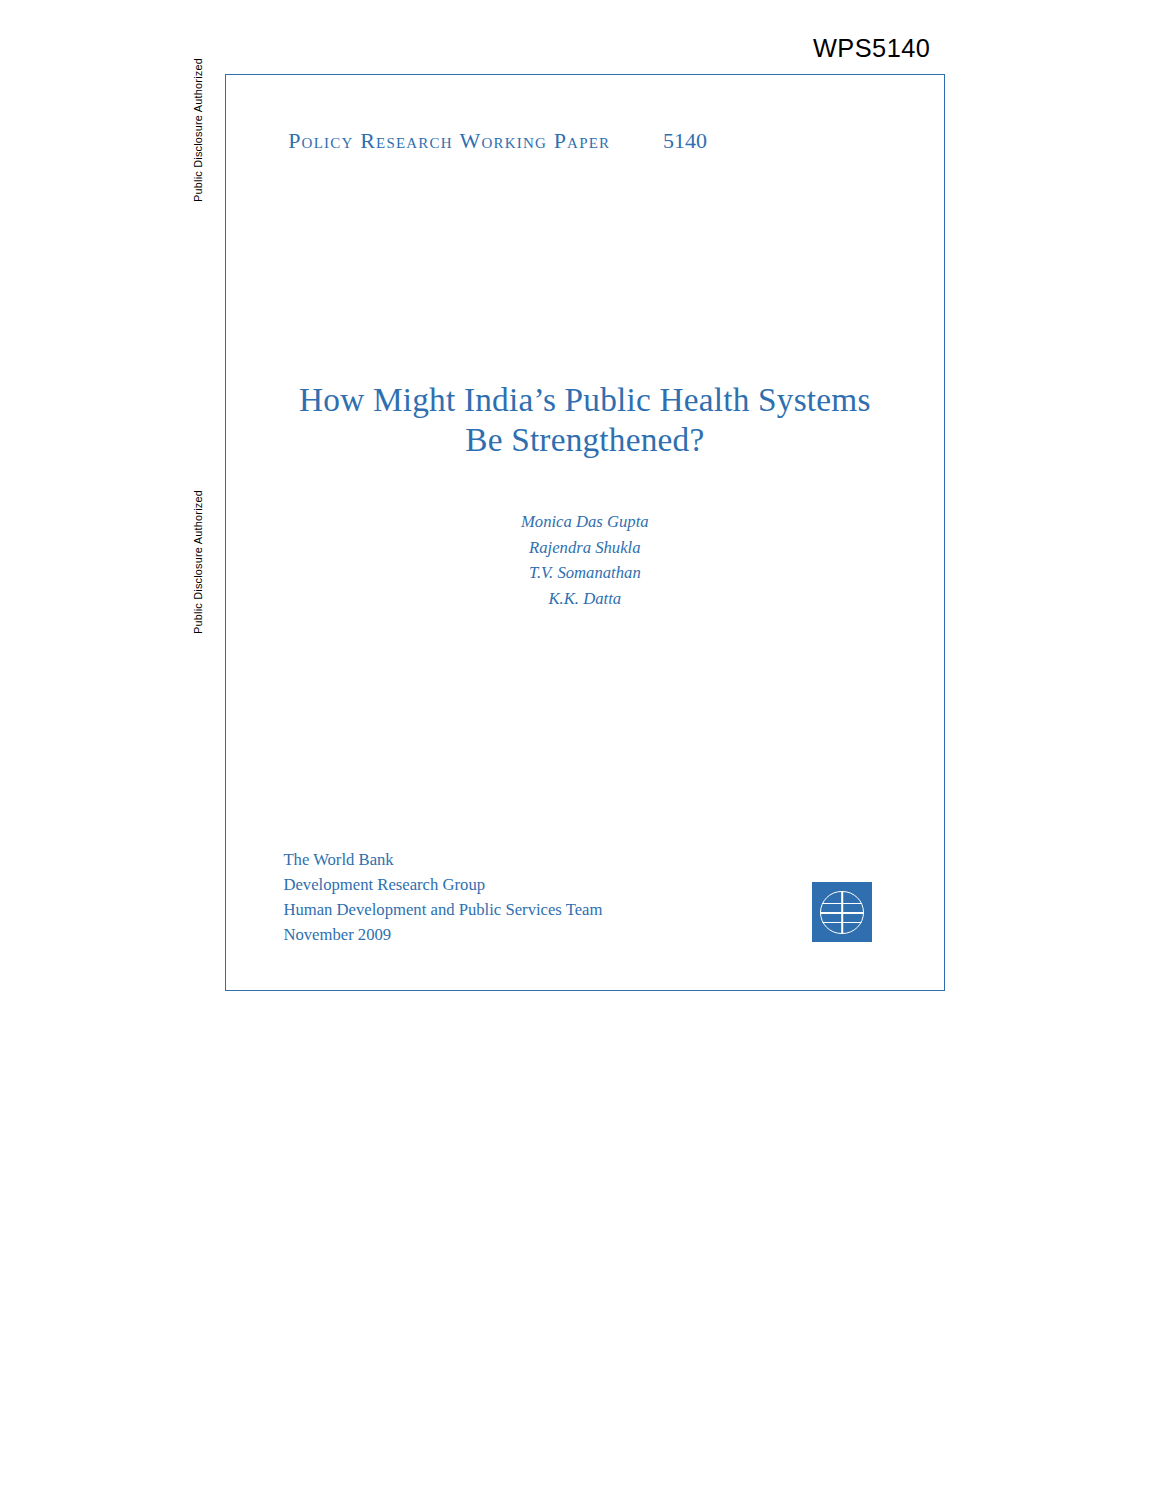Public Disclosure Authorized Public Disclosure Authorized
WPS5140
Policy Research Working Paper 5140
How Might India’s Public Health Systems
Be Strengthened?
Monica Das Gupta
Rajendra Shukla
T.V. Somanathan
K.K. Datta
The World Bank
Development Research Group
Human Development and Public Services Team
November 2009